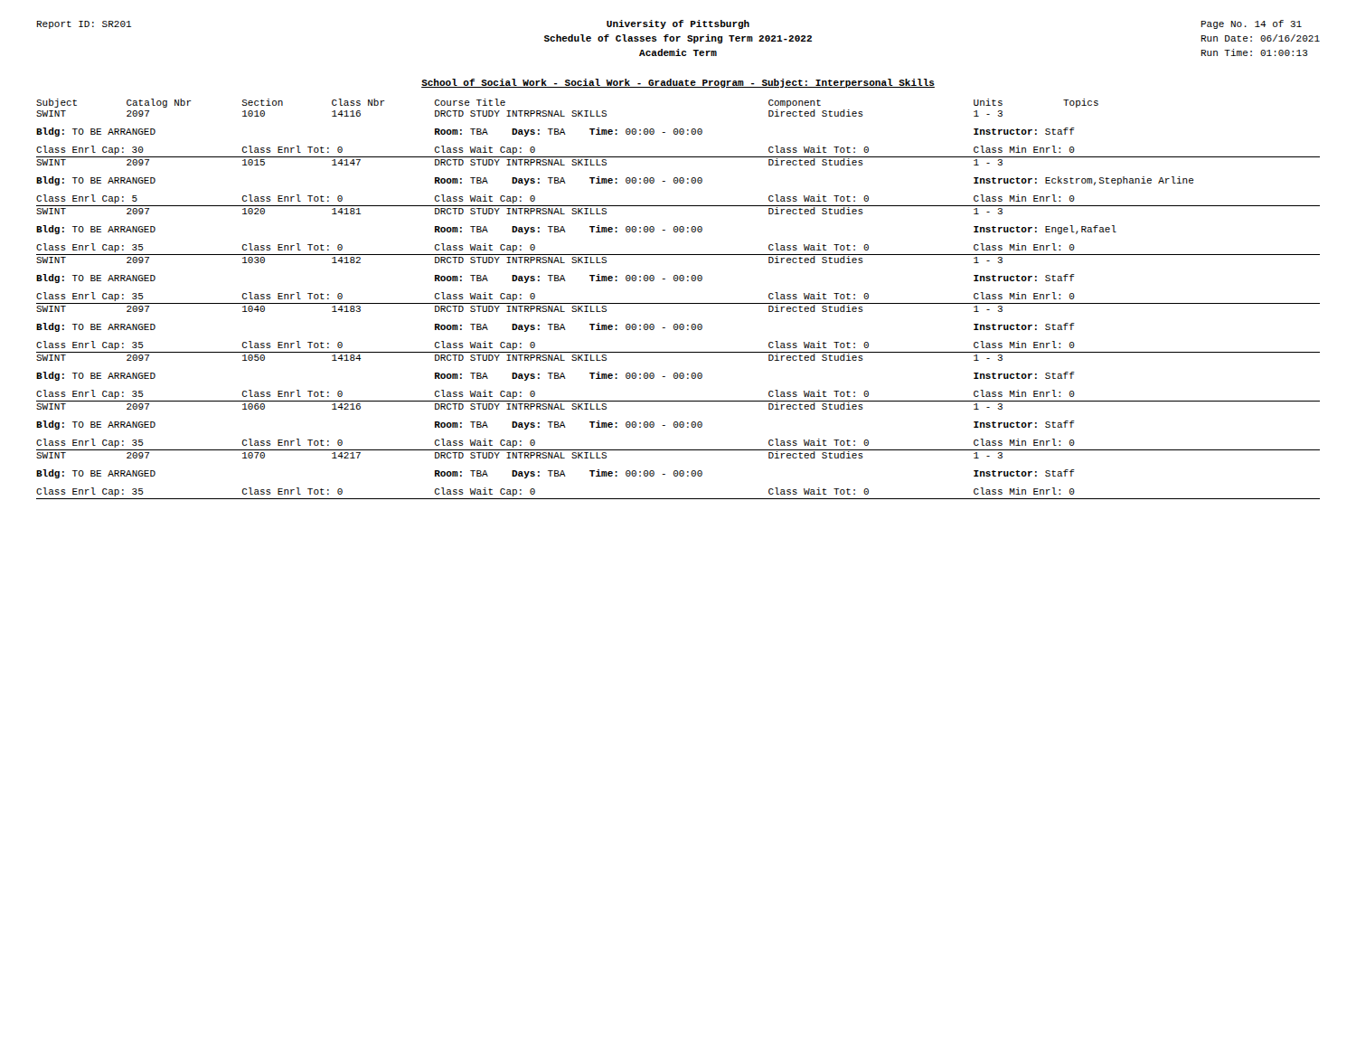Report ID: SR201
Page No. 14 of 31
Run Date: 06/16/2021
Run Time: 01:00:13
University of Pittsburgh
Schedule of Classes for Spring Term 2021-2022
Academic Term
School of Social Work - Social Work - Graduate Program - Subject: Interpersonal Skills
| Subject | Catalog Nbr | Section | Class Nbr | Course Title | Component | Units | Topics |
| --- | --- | --- | --- | --- | --- | --- | --- |
| SWINT | 2097 | 1010 | 14116 | DRCTD STUDY INTRPRSNAL SKILLS | Directed Studies | 1 - 3 | |
| Bldg: TO BE ARRANGED | Room: TBA Days: TBA Time: 00:00 - 00:00 | Instructor: Staff |
| Class Enrl Cap: 30 | Class Enrl Tot: 0 | Class Wait Cap: 0 | Class Wait Tot: 0 | Class Min Enrl: 0 |
| SWINT | 2097 | 1015 | 14147 | DRCTD STUDY INTRPRSNAL SKILLS | Directed Studies | 1 - 3 | |
| Bldg: TO BE ARRANGED | Room: TBA Days: TBA Time: 00:00 - 00:00 | Instructor: Eckstrom,Stephanie Arline |
| Class Enrl Cap: 5 | Class Enrl Tot: 0 | Class Wait Cap: 0 | Class Wait Tot: 0 | Class Min Enrl: 0 |
| SWINT | 2097 | 1020 | 14181 | DRCTD STUDY INTRPRSNAL SKILLS | Directed Studies | 1 - 3 | |
| Bldg: TO BE ARRANGED | Room: TBA Days: TBA Time: 00:00 - 00:00 | Instructor: Engel,Rafael |
| Class Enrl Cap: 35 | Class Enrl Tot: 0 | Class Wait Cap: 0 | Class Wait Tot: 0 | Class Min Enrl: 0 |
| SWINT | 2097 | 1030 | 14182 | DRCTD STUDY INTRPRSNAL SKILLS | Directed Studies | 1 - 3 | |
| Bldg: TO BE ARRANGED | Room: TBA Days: TBA Time: 00:00 - 00:00 | Instructor: Staff |
| Class Enrl Cap: 35 | Class Enrl Tot: 0 | Class Wait Cap: 0 | Class Wait Tot: 0 | Class Min Enrl: 0 |
| SWINT | 2097 | 1040 | 14183 | DRCTD STUDY INTRPRSNAL SKILLS | Directed Studies | 1 - 3 | |
| Bldg: TO BE ARRANGED | Room: TBA Days: TBA Time: 00:00 - 00:00 | Instructor: Staff |
| Class Enrl Cap: 35 | Class Enrl Tot: 0 | Class Wait Cap: 0 | Class Wait Tot: 0 | Class Min Enrl: 0 |
| SWINT | 2097 | 1050 | 14184 | DRCTD STUDY INTRPRSNAL SKILLS | Directed Studies | 1 - 3 | |
| Bldg: TO BE ARRANGED | Room: TBA Days: TBA Time: 00:00 - 00:00 | Instructor: Staff |
| Class Enrl Cap: 35 | Class Enrl Tot: 0 | Class Wait Cap: 0 | Class Wait Tot: 0 | Class Min Enrl: 0 |
| SWINT | 2097 | 1060 | 14216 | DRCTD STUDY INTRPRSNAL SKILLS | Directed Studies | 1 - 3 | |
| Bldg: TO BE ARRANGED | Room: TBA Days: TBA Time: 00:00 - 00:00 | Instructor: Staff |
| Class Enrl Cap: 35 | Class Enrl Tot: 0 | Class Wait Cap: 0 | Class Wait Tot: 0 | Class Min Enrl: 0 |
| SWINT | 2097 | 1070 | 14217 | DRCTD STUDY INTRPRSNAL SKILLS | Directed Studies | 1 - 3 | |
| Bldg: TO BE ARRANGED | Room: TBA Days: TBA Time: 00:00 - 00:00 | Instructor: Staff |
| Class Enrl Cap: 35 | Class Enrl Tot: 0 | Class Wait Cap: 0 | Class Wait Tot: 0 | Class Min Enrl: 0 |